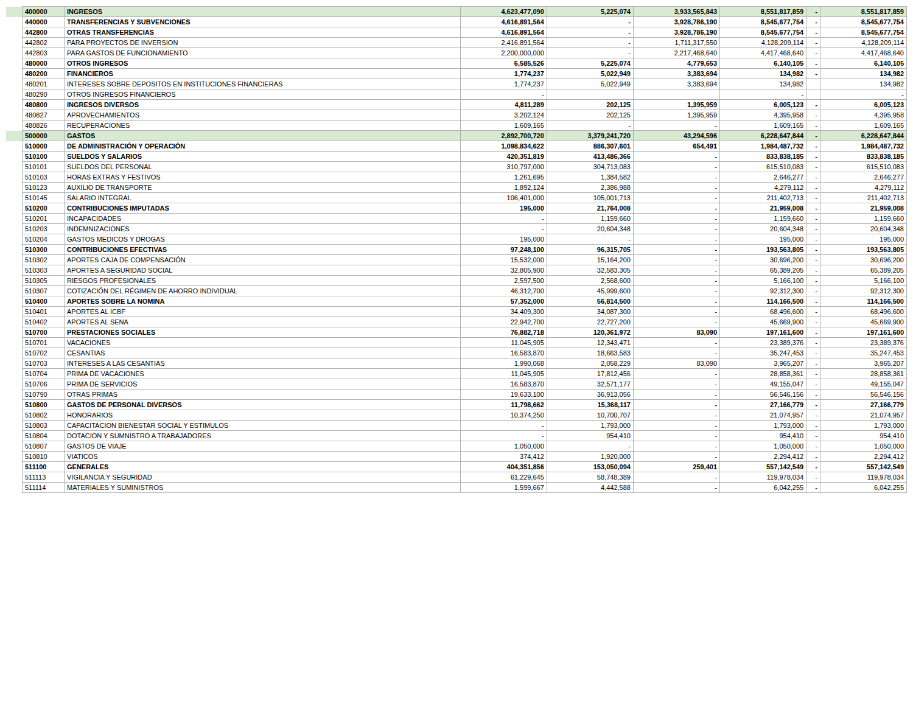| | 400000 | INGRESOS | 4,623,477,090 | 5,225,074 | 3,933,565,843 | 8,551,817,859 | - | 8,551,817,859 |
| | 440000 | TRANSFERENCIAS Y SUBVENCIONES | 4,616,891,564 | - | 3,928,786,190 | 8,545,677,754 | - | 8,545,677,754 |
| | 442800 | OTRAS TRANSFERENCIAS | 4,616,891,564 | - | 3,928,786,190 | 8,545,677,754 | - | 8,545,677,754 |
| | 442802 | PARA PROYECTOS DE INVERSION | 2,416,891,564 | - | 1,711,317,550 | 4,128,209,114 | - | 4,128,209,114 |
| | 442803 | PARA GASTOS DE FUNCIONAMIENTO | 2,200,000,000 | - | 2,217,468,640 | 4,417,468,640 | - | 4,417,468,640 |
| | 480000 | OTROS INGRESOS | 6,585,526 | 5,225,074 | 4,779,653 | 6,140,105 | - | 6,140,105 |
| | 480200 | FINANCIEROS | 1,774,237 | 5,022,949 | 3,383,694 | 134,982 | - | 134,982 |
| | 480201 | INTERESES SOBRE DEPOSITOS EN INSTITUCIONES FINANCIERAS | 1,774,237 | 5,022,949 | 3,383,694 | 134,982 | | 134,982 |
| | 480290 | OTROS INGRESOS FINANCIEROS | - | | | - | | - |
| | 480800 | INGRESOS DIVERSOS | 4,811,289 | 202,125 | 1,395,959 | 6,005,123 | - | 6,005,123 |
| | 480827 | APROVECHAMIENTOS | 3,202,124 | 202,125 | 1,395,959 | 4,395,958 | - | 4,395,958 |
| | 480826 | RECUPERACIONES | 1,609,165 | - | - | 1,609,165 | - | 1,609,165 |
| | 500000 | GASTOS | 2,892,700,720 | 3,379,241,720 | 43,294,596 | 6,228,647,844 | - | 6,228,647,844 |
| | 510000 | DE ADMINISTRACIÓN Y OPERACIÓN | 1,098,834,622 | 886,307,601 | 654,491 | 1,984,487,732 | - | 1,984,487,732 |
| | 510100 | SUELDOS Y SALARIOS | 420,351,819 | 413,486,366 | - | 833,838,185 | - | 833,838,185 |
| | 510101 | SUELDOS DEL PERSONAL | 310,797,000 | 304,713,083 | - | 615,510,083 | - | 615,510,083 |
| | 510103 | HORAS EXTRAS Y FESTIVOS | 1,261,695 | 1,384,582 | - | 2,646,277 | - | 2,646,277 |
| | 510123 | AUXILIO DE TRANSPORTE | 1,892,124 | 2,386,988 | - | 4,279,112 | - | 4,279,112 |
| | 510145 | SALARIO INTEGRAL | 106,401,000 | 105,001,713 | - | 211,402,713 | - | 211,402,713 |
| | 510200 | CONTRIBUCIONES IMPUTADAS | 195,000 | 21,764,008 | - | 21,959,008 | - | 21,959,008 |
| | 510201 | INCAPACIDADES | - | 1,159,660 | - | 1,159,660 | - | 1,159,660 |
| | 510203 | INDEMNIZACIONES | - | 20,604,348 | - | 20,604,348 | - | 20,604,348 |
| | 510204 | GASTOS MEDICOS Y DROGAS | 195,000 | - | - | 195,000 | - | 195,000 |
| | 510300 | CONTRIBUCIONES EFECTIVAS | 97,248,100 | 96,315,705 | - | 193,563,805 | - | 193,563,805 |
| | 510302 | APORTES CAJA DE COMPENSACIÓN | 15,532,000 | 15,164,200 | - | 30,696,200 | - | 30,696,200 |
| | 510303 | APORTES A SEGURIDAD SOCIAL | 32,805,900 | 32,583,305 | - | 65,389,205 | - | 65,389,205 |
| | 510305 | RIESGOS PROFESIONALES | 2,597,500 | 2,568,600 | - | 5,166,100 | - | 5,166,100 |
| | 510307 | COTIZACIÓN DEL RÉGIMEN DE AHORRO INDIVIDUAL | 46,312,700 | 45,999,600 | - | 92,312,300 | - | 92,312,300 |
| | 510400 | APORTES SOBRE LA NOMINA | 57,352,000 | 56,814,500 | - | 114,166,500 | - | 114,166,500 |
| | 510401 | APORTES AL ICBF | 34,409,300 | 34,087,300 | - | 68,496,600 | - | 68,496,600 |
| | 510402 | APORTES AL SENA | 22,942,700 | 22,727,200 | - | 45,669,900 | - | 45,669,900 |
| | 510700 | PRESTACIONES SOCIALES | 76,882,718 | 120,361,972 | 83,090 | 197,161,600 | - | 197,161,600 |
| | 510701 | VACACIONES | 11,045,905 | 12,343,471 | - | 23,389,376 | - | 23,389,376 |
| | 510702 | CESANTIAS | 16,583,870 | 18,663,583 | - | 35,247,453 | - | 35,247,453 |
| | 510703 | INTERESES A LAS CESANTIAS | 1,990,068 | 2,058,229 | 83,090 | 3,965,207 | - | 3,965,207 |
| | 510704 | PRIMA DE VACACIONES | 11,045,905 | 17,812,456 | - | 28,858,361 | - | 28,858,361 |
| | 510706 | PRIMA DE SERVICIOS | 16,583,870 | 32,571,177 | - | 49,155,047 | - | 49,155,047 |
| | 510790 | OTRAS PRIMAS | 19,633,100 | 36,913,056 | - | 56,546,156 | - | 56,546,156 |
| | 510800 | GASTOS DE PERSONAL DIVERSOS | 11,798,662 | 15,368,117 | - | 27,166,779 | - | 27,166,779 |
| | 510802 | HONORARIOS | 10,374,250 | 10,700,707 | - | 21,074,957 | - | 21,074,957 |
| | 510803 | CAPACITACION BIENESTAR SOCIAL Y ESTIMULOS | - | 1,793,000 | - | 1,793,000 | - | 1,793,000 |
| | 510804 | DOTACION Y SUMNISTRO A TRABAJADORES | - | 954,410 | - | 954,410 | - | 954,410 |
| | 510807 | GASTOS DE VIAJE | 1,050,000 | - | - | 1,050,000 | - | 1,050,000 |
| | 510810 | VIATICOS | 374,412 | 1,920,000 | - | 2,294,412 | - | 2,294,412 |
| | 511100 | GENERALES | 404,351,856 | 153,050,094 | 259,401 | 557,142,549 | - | 557,142,549 |
| | 511113 | VIGILANCIA Y SEGURIDAD | 61,229,645 | 58,748,389 | - | 119,978,034 | - | 119,978,034 |
| | 511114 | MATERIALES Y SUMINISTROS | 1,599,667 | 4,442,588 | - | 6,042,255 | - | 6,042,255 |